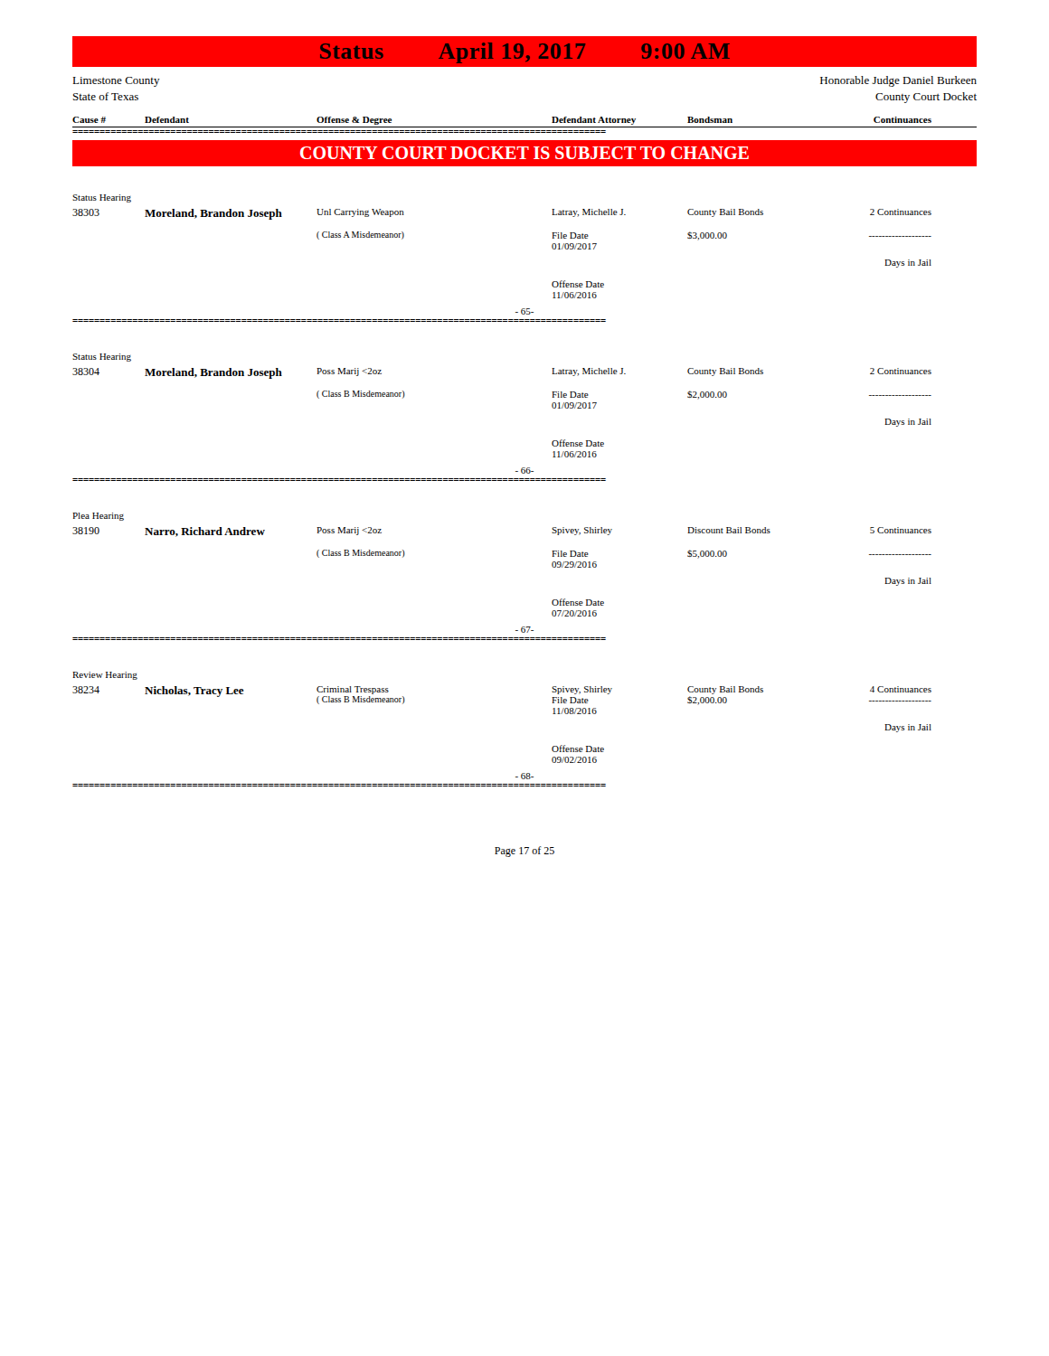Status April 19, 20179:00 AM
Limestone County
State of Texas
Honorable Judge Daniel Burkeen
County Court Docket
Cause # Defendant Offense & Degree Defendant Attorney Bondsman Continuances
==================================================================================================
COUNTY COURT DOCKET IS SUBJECT TO CHANGE
Status Hearing
38303
Moreland, Brandon Joseph
Unl Carrying Weapon
( Class A Misdemeanor)
Latray, Michelle J.
File Date
01/09/2017
Offense Date
11/06/2016
County Bail Bonds
$3,000.00
2 Continuances
-------------------
Days in Jail
- 65-
==================================================================================================
Status Hearing
38304
Moreland, Brandon Joseph
Poss Marij <2oz
( Class B Misdemeanor)
Latray, Michelle J.
File Date
01/09/2017
Offense Date
11/06/2016
County Bail Bonds
$2,000.00
2 Continuances
-------------------
Days in Jail
- 66-
==================================================================================================
Plea Hearing
38190
Narro, Richard Andrew
Poss Marij <2oz
( Class B Misdemeanor)
Spivey, Shirley
File Date
09/29/2016
Offense Date
07/20/2016
Discount Bail Bonds
$5,000.00
5 Continuances
-------------------
Days in Jail
- 67-
==================================================================================================
Review Hearing
38234
Nicholas, Tracy Lee
Criminal Trespass
( Class B Misdemeanor)
Spivey, Shirley
File Date
11/08/2016
Offense Date
09/02/2016
County Bail Bonds
$2,000.00
4 Continuances
-------------------
Days in Jail
- 68-
==================================================================================================
Page 17 of 25